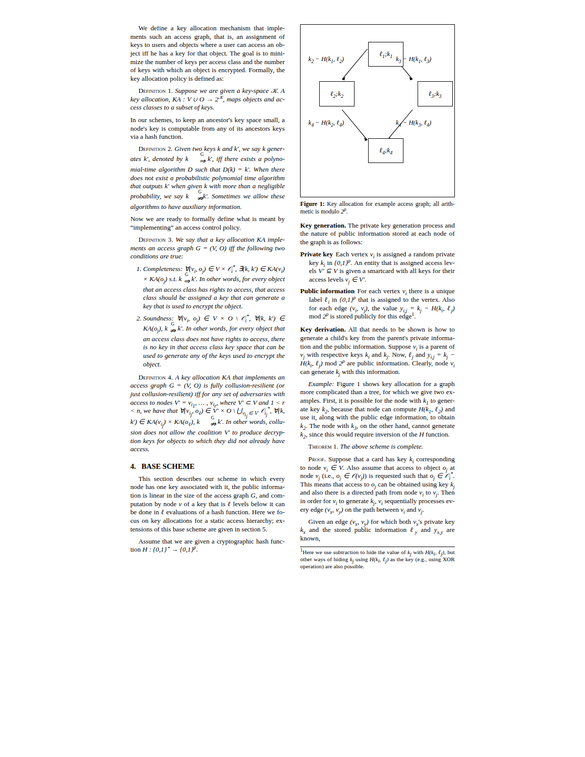We define a key allocation mechanism that implements such an access graph, that is, an assignment of keys to users and objects where a user can access an object iff he has a key for that object. The goal is to minimize the number of keys per access class and the number of keys with which an object is encrypted. Formally, the key allocation policy is defined as:
Definition 1. Suppose we are given a key-space 𝒦. A key allocation, KA : V ∪ O → 2𝒦, maps objects and access classes to a subset of keys.
In our schemes, to keep an ancestor's key space small, a node's key is computable from any of its ancestors keys via a hash function.
Definition 2. Given two keys k and k′, we say k generates k′, denoted by k G⇒ k′, iff there exists a polynomial-time algorithm D such that D(k) = k′. When there does not exist a probabilistic polynomial time algorithm that outputs k′ when given k with more than a negligible probability, we say kG⇏k′. Sometimes we allow these algorithms to have auxiliary information.
Now we are ready to formally define what is meant by “implementing” an access control policy.
Definition 3. We say that a key allocation KA implements an access graph G = (V, O) iff the following two conditions are true:
Completeness: ∀(vi, oj) ∈ V × 𝒪i*, ∃(k, k′) ∈ KA(vi) × KA(oj) s.t. k G⇒ k′. In other words, for every object that an access class has rights to access, that access class should be assigned a key that can generate a key that is used to encrypt the object.
Soundness: ∀(vi, oj) ∈ V × O \ 𝒪i*, ∀(k, k′) ∈ KA(oj), k G⇏ k′. In other words, for every object that an access class does not have rights to access, there is no key in that access class key space that can be used to generate any of the keys used to encrypt the object.
Definition 4. A key allocation KA that implements an access graph G = (V, O) is fully collusion-resilient (or just collusion-resilient) iff for any set of adversaries with access to nodes V′ = vi1, … , vir, where V′ ⊂ V and 1 < r < n, we have that ∀(vij, oℓ) ∈ V′ × O \ ⋃vij ∈ V′ 𝒪ij*, ∀(k, k′) ∈ KA(vij) × KA(oℓ), k G⇏ k′. In other words, collusion does not allow the coalition V′ to produce decryption keys for objects to which they did not already have access.
4. BASE SCHEME
This section describes our scheme in which every node has one key associated with it, the public information is linear in the size of the access graph G, and computation by node v of a key that is ℓ levels below it can be done in ℓ evaluations of a hash function. Here we focus on key allocations for a static access hierarchy; extensions of this base scheme are given in section 5.
Assume that we are given a cryptographic hash function H : {0,1}⋆ → {0,1}ρ.
ℓ1;k1
ℓ2;k2
ℓ3;k3
ℓ4;k4
k2 − H(k1, ℓ2)
k3 − H(k1, ℓ3)
k4 − H(k2, ℓ4)
k4 − H(k3, ℓ4)
Figure 1: Key allocation for example access graph; all arithmetic is modulo 2ρ.
Key generation. The private key generation process and the nature of public information stored at each node of the graph is as follows:
Private key
Each vertex vi is assigned a random private key ki in {0,1}ρ. An entity that is assigned access levels V′ ⊆ V is given a smartcard with all keys for their access levels vj ∈ V′.
Public information
For each vertex vi there is a unique label ℓi in {0,1}ρ that is assigned to the vertex. Also for each edge (vi, vj), the value yi,j = kj − H(ki, ℓj) mod 2ρ is stored publicly for this edge1.
Key derivation. All that needs to be shown is how to generate a child's key from the parent's private information and the public information. Suppose vi is a parent of vj with respective keys ki and kj. Now, ℓj and yi,j = kj − H(ki, ℓj) mod 2ρ are public information. Clearly, node vi can generate kj with this information.
Example: Figure 1 shows key allocation for a graph more complicated than a tree, for which we give two examples. First, it is possible for the node with k1 to generate key k2, because that node can compute H(k1, ℓ2) and use it, along with the public edge information, to obtain k2. The node with k3, on the other hand, cannot generate k2, since this would require inversion of the H function.
Theorem 1. The above scheme is complete.
Proof. Suppose that a card has key ki corresponding to node vi ∈ V. Also assume that access to object oj at node vj (i.e., oj ∈ 𝒪(vj)) is requested such that oj ∈ 𝒪i*. This means that access to oj can be obtained using key kj and also there is a directed path from node vi to vj. Then in order for vi to generate kj, vi sequentially processes every edge (vx, vy) on the path between vi and vj.
Given an edge (vx, vy) for which both vx's private key kx and the stored public information ℓy and yx,y are known,
1Here we use subtraction to hide the value of kj with H(ki, ℓj), but other ways of hiding kj using H(ki, ℓj) as the key (e.g., using XOR operation) are also possible.